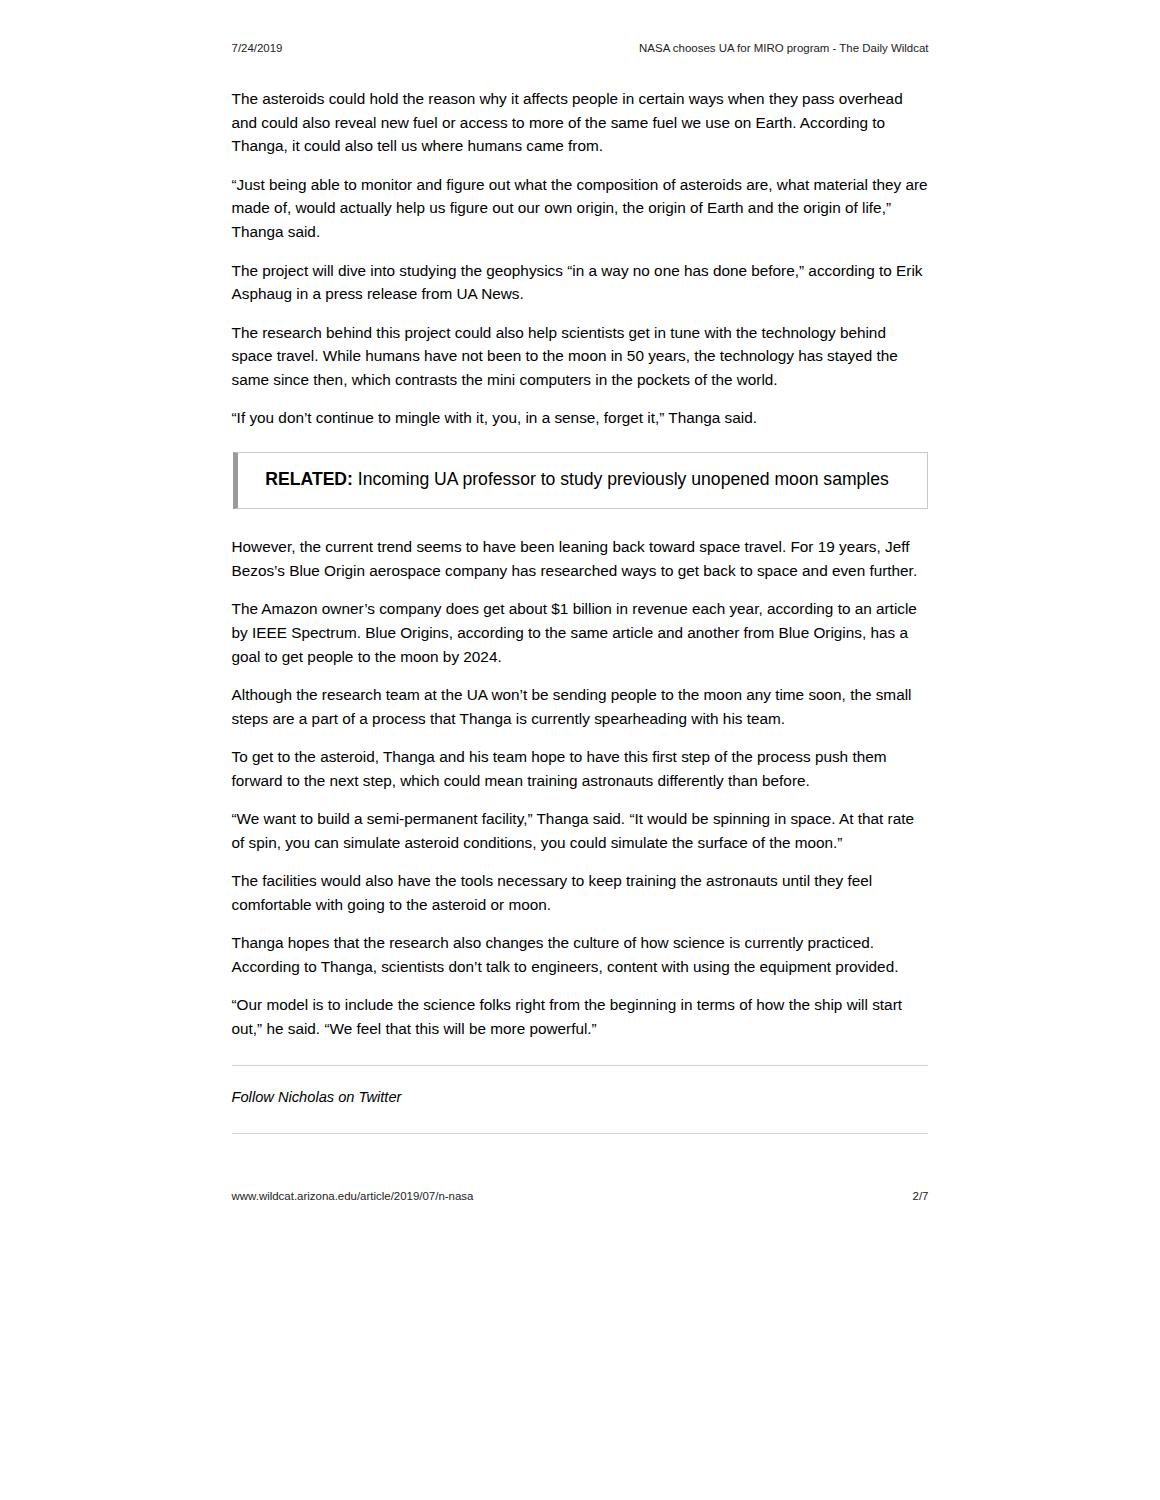7/24/2019 NASA chooses UA for MIRO program - The Daily Wildcat
The asteroids could hold the reason why it affects people in certain ways when they pass overhead and could also reveal new fuel or access to more of the same fuel we use on Earth. According to Thanga, it could also tell us where humans came from.
“Just being able to monitor and figure out what the composition of asteroids are, what material they are made of, would actually help us figure out our own origin, the origin of Earth and the origin of life,” Thanga said.
The project will dive into studying the geophysics “in a way no one has done before,” according to Erik Asphaug in a press release from UA News.
The research behind this project could also help scientists get in tune with the technology behind space travel. While humans have not been to the moon in 50 years, the technology has stayed the same since then, which contrasts the mini computers in the pockets of the world.
“If you don’t continue to mingle with it, you, in a sense, forget it,” Thanga said.
RELATED: Incoming UA professor to study previously unopened moon samples
However, the current trend seems to have been leaning back toward space travel. For 19 years, Jeff Bezos’s Blue Origin aerospace company has researched ways to get back to space and even further.
The Amazon owner’s company does get about $1 billion in revenue each year, according to an article by IEEE Spectrum. Blue Origins, according to the same article and another from Blue Origins, has a goal to get people to the moon by 2024.
Although the research team at the UA won’t be sending people to the moon any time soon, the small steps are a part of a process that Thanga is currently spearheading with his team.
To get to the asteroid, Thanga and his team hope to have this first step of the process push them forward to the next step, which could mean training astronauts differently than before.
“We want to build a semi-permanent facility,” Thanga said. “It would be spinning in space. At that rate of spin, you can simulate asteroid conditions, you could simulate the surface of the moon.”
The facilities would also have the tools necessary to keep training the astronauts until they feel comfortable with going to the asteroid or moon.
Thanga hopes that the research also changes the culture of how science is currently practiced. According to Thanga, scientists don’t talk to engineers, content with using the equipment provided.
“Our model is to include the science folks right from the beginning in terms of how the ship will start out,” he said. “We feel that this will be more powerful.”
Follow Nicholas on Twitter
www.wildcat.arizona.edu/article/2019/07/n-nasa 2/7